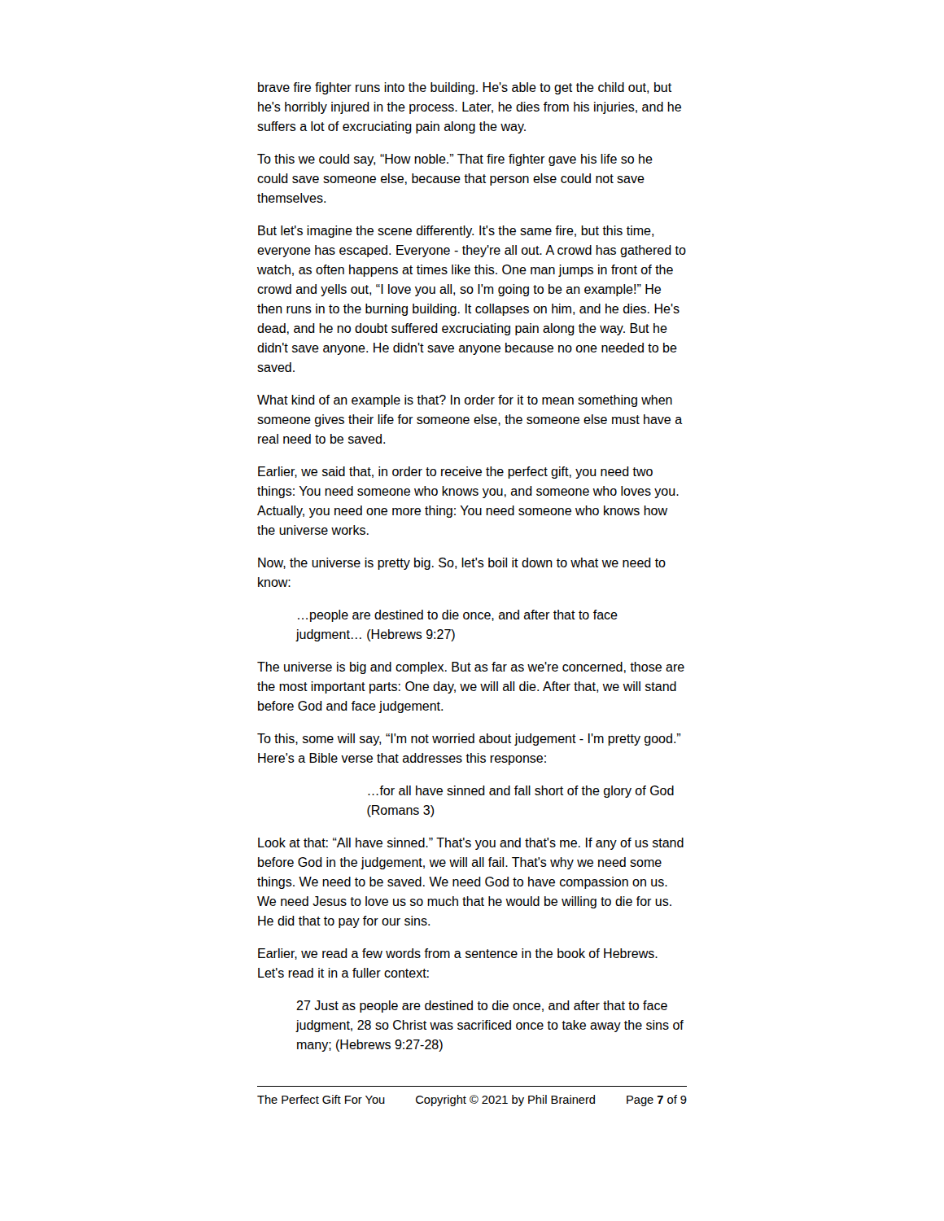brave fire fighter runs into the building. He's able to get the child out, but he's horribly injured in the process. Later, he dies from his injuries, and he suffers a lot of excruciating pain along the way.
To this we could say, “How noble.” That fire fighter gave his life so he could save someone else, because that person else could not save themselves.
But let's imagine the scene differently. It's the same fire, but this time, everyone has escaped. Everyone - they're all out. A crowd has gathered to watch, as often happens at times like this. One man jumps in front of the crowd and yells out, “I love you all, so I'm going to be an example!” He then runs in to the burning building. It collapses on him, and he dies. He's dead, and he no doubt suffered excruciating pain along the way. But he didn't save anyone. He didn't save anyone because no one needed to be saved.
What kind of an example is that? In order for it to mean something when someone gives their life for someone else, the someone else must have a real need to be saved.
Earlier, we said that, in order to receive the perfect gift, you need two things: You need someone who knows you, and someone who loves you. Actually, you need one more thing: You need someone who knows how the universe works.
Now, the universe is pretty big. So, let's boil it down to what we need to know:
…people are destined to die once, and after that to face judgment… (Hebrews 9:27)
The universe is big and complex. But as far as we're concerned, those are the most important parts: One day, we will all die. After that, we will stand before God and face judgement.
To this, some will say, “I'm not worried about judgement - I'm pretty good.” Here's a Bible verse that addresses this response:
…for all have sinned and fall short of the glory of God (Romans 3)
Look at that: “All have sinned.” That's you and that's me. If any of us stand before God in the judgement, we will all fail. That's why we need some things. We need to be saved. We need God to have compassion on us. We need Jesus to love us so much that he would be willing to die for us. He did that to pay for our sins.
Earlier, we read a few words from a sentence in the book of Hebrews. Let's read it in a fuller context:
27 Just as people are destined to die once, and after that to face judgment, 28 so Christ was sacrificed once to take away the sins of many; (Hebrews 9:27-28)
The Perfect Gift For You Copyright © 2021 by Phil Brainerd Page 7 of 9